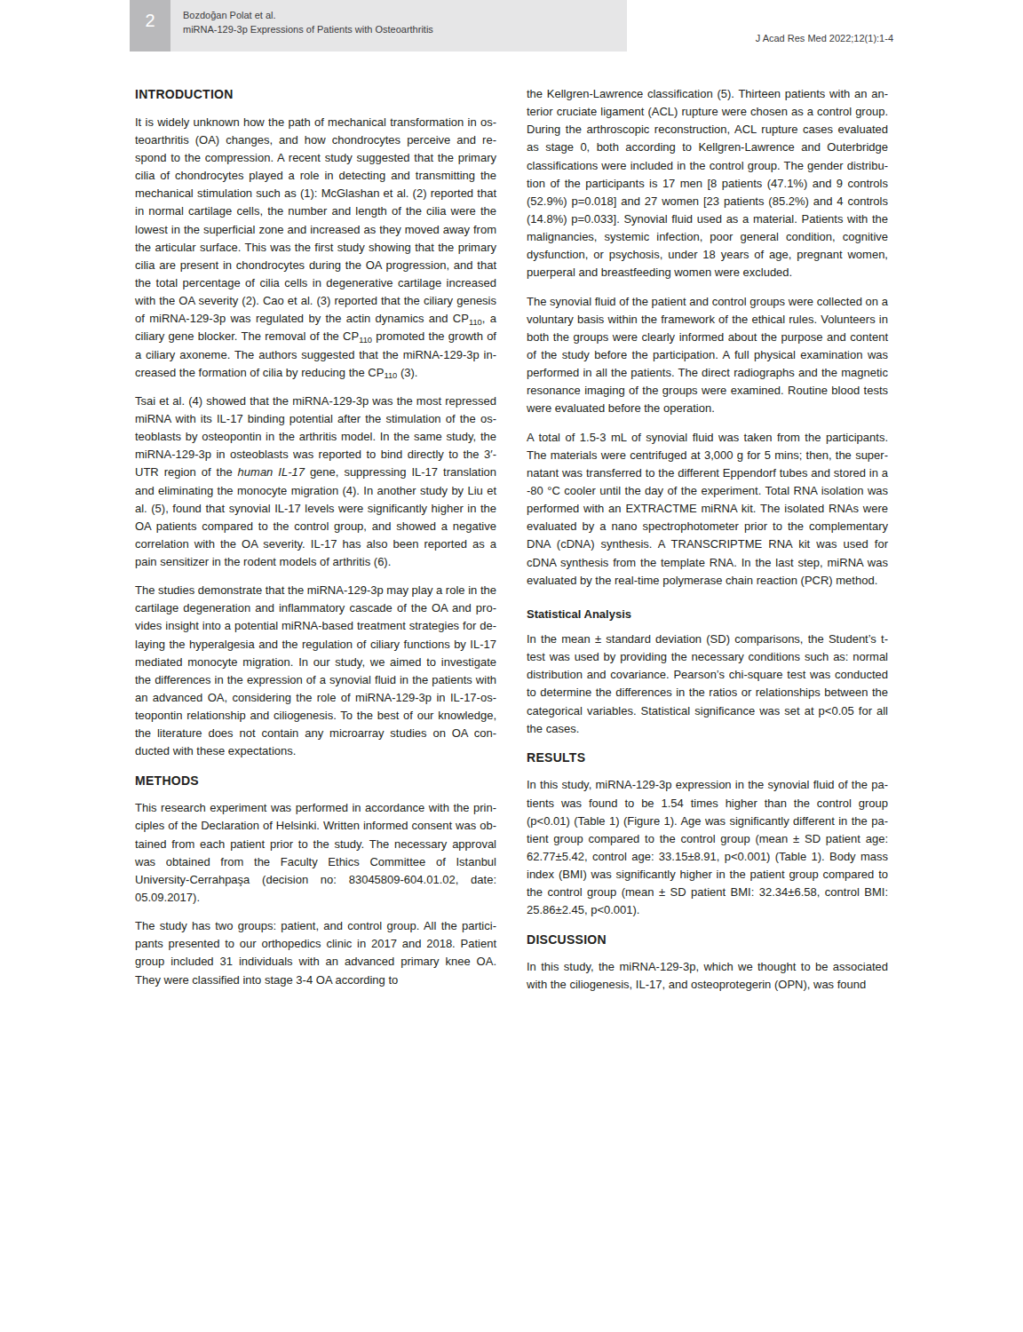2
Bozdoğan Polat et al. miRNA-129-3p Expressions of Patients with Osteoarthritis
J Acad Res Med 2022;12(1):1-4
Introduction
It is widely unknown how the path of mechanical transformation in osteoarthritis (OA) changes, and how chondrocytes perceive and respond to the compression. A recent study suggested that the primary cilia of chondrocytes played a role in detecting and transmitting the mechanical stimulation such as (1): McGlashan et al. (2) reported that in normal cartilage cells, the number and length of the cilia were the lowest in the superficial zone and increased as they moved away from the articular surface. This was the first study showing that the primary cilia are present in chondrocytes during the OA progression, and that the total percentage of cilia cells in degenerative cartilage increased with the OA severity (2). Cao et al. (3) reported that the ciliary genesis of miRNA-129-3p was regulated by the actin dynamics and CP110, a ciliary gene blocker. The removal of the CP110 promoted the growth of a ciliary axoneme. The authors suggested that the miRNA-129-3p increased the formation of cilia by reducing the CP110 (3).
Tsai et al. (4) showed that the miRNA-129-3p was the most repressed miRNA with its IL-17 binding potential after the stimulation of the osteoblasts by osteopontin in the arthritis model. In the same study, the miRNA-129-3p in osteoblasts was reported to bind directly to the 3′-UTR region of the human IL-17 gene, suppressing IL-17 translation and eliminating the monocyte migration (4). In another study by Liu et al. (5), found that synovial IL-17 levels were significantly higher in the OA patients compared to the control group, and showed a negative correlation with the OA severity. IL-17 has also been reported as a pain sensitizer in the rodent models of arthritis (6).
The studies demonstrate that the miRNA-129-3p may play a role in the cartilage degeneration and inflammatory cascade of the OA and provides insight into a potential miRNA-based treatment strategies for delaying the hyperalgesia and the regulation of ciliary functions by IL-17 mediated monocyte migration. In our study, we aimed to investigate the differences in the expression of a synovial fluid in the patients with an advanced OA, considering the role of miRNA-129-3p in IL-17-osteopontin relationship and ciliogenesis. To the best of our knowledge, the literature does not contain any microarray studies on OA conducted with these expectations.
Methods
This research experiment was performed in accordance with the principles of the Declaration of Helsinki. Written informed consent was obtained from each patient prior to the study. The necessary approval was obtained from the Faculty Ethics Committee of Istanbul University-Cerrahpaşa (decision no: 83045809-604.01.02, date: 05.09.2017).
The study has two groups: patient, and control group. All the participants presented to our orthopedics clinic in 2017 and 2018. Patient group included 31 individuals with an advanced primary knee OA. They were classified into stage 3-4 OA according to
the Kellgren-Lawrence classification (5). Thirteen patients with an anterior cruciate ligament (ACL) rupture were chosen as a control group. During the arthroscopic reconstruction, ACL rupture cases evaluated as stage 0, both according to Kellgren-Lawrence and Outerbridge classifications were included in the control group. The gender distribution of the participants is 17 men [8 patients (47.1%) and 9 controls (52.9%) p=0.018] and 27 women [23 patients (85.2%) and 4 controls (14.8%) p=0.033]. Synovial fluid used as a material. Patients with the malignancies, systemic infection, poor general condition, cognitive dysfunction, or psychosis, under 18 years of age, pregnant women, puerperal and breastfeeding women were excluded.
The synovial fluid of the patient and control groups were collected on a voluntary basis within the framework of the ethical rules. Volunteers in both the groups were clearly informed about the purpose and content of the study before the participation. A full physical examination was performed in all the patients. The direct radiographs and the magnetic resonance imaging of the groups were examined. Routine blood tests were evaluated before the operation.
A total of 1.5-3 mL of synovial fluid was taken from the participants. The materials were centrifuged at 3,000 g for 5 mins; then, the supernatant was transferred to the different Eppendorf tubes and stored in a -80 °C cooler until the day of the experiment. Total RNA isolation was performed with an EXTRACTME miRNA kit. The isolated RNAs were evaluated by a nano spectrophotometer prior to the complementary DNA (cDNA) synthesis. A TRANSCRIPTME RNA kit was used for cDNA synthesis from the template RNA. In the last step, miRNA was evaluated by the real-time polymerase chain reaction (PCR) method.
Statistical Analysis
In the mean ± standard deviation (SD) comparisons, the Student’s t-test was used by providing the necessary conditions such as: normal distribution and covariance. Pearson’s chi-square test was conducted to determine the differences in the ratios or relationships between the categorical variables. Statistical significance was set at p<0.05 for all the cases.
Results
In this study, miRNA-129-3p expression in the synovial fluid of the patients was found to be 1.54 times higher than the control group (p<0.01) (Table 1) (Figure 1). Age was significantly different in the patient group compared to the control group (mean ± SD patient age: 62.77±5.42, control age: 33.15±8.91, p<0.001) (Table 1). Body mass index (BMI) was significantly higher in the patient group compared to the control group (mean ± SD patient BMI: 32.34±6.58, control BMI: 25.86±2.45, p<0.001).
Discussion
In this study, the miRNA-129-3p, which we thought to be associated with the ciliogenesis, IL-17, and osteoprotegerin (OPN), was found